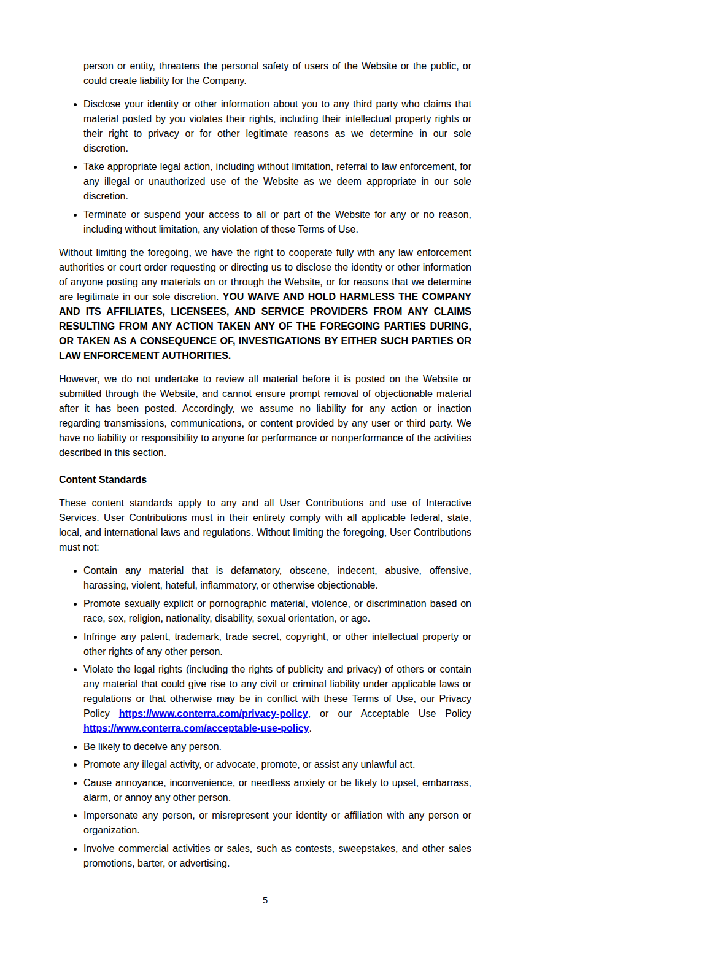person or entity, threatens the personal safety of users of the Website or the public, or could create liability for the Company.
Disclose your identity or other information about you to any third party who claims that material posted by you violates their rights, including their intellectual property rights or their right to privacy or for other legitimate reasons as we determine in our sole discretion.
Take appropriate legal action, including without limitation, referral to law enforcement, for any illegal or unauthorized use of the Website as we deem appropriate in our sole discretion.
Terminate or suspend your access to all or part of the Website for any or no reason, including without limitation, any violation of these Terms of Use.
Without limiting the foregoing, we have the right to cooperate fully with any law enforcement authorities or court order requesting or directing us to disclose the identity or other information of anyone posting any materials on or through the Website, or for reasons that we determine are legitimate in our sole discretion. You waive and hold harmless the Company and its affiliates, licensees, and service providers from any claims resulting from any action taken any of the foregoing parties during, or taken as a consequence of, investigations by either such parties or law enforcement authorities.
However, we do not undertake to review all material before it is posted on the Website or submitted through the Website, and cannot ensure prompt removal of objectionable material after it has been posted. Accordingly, we assume no liability for any action or inaction regarding transmissions, communications, or content provided by any user or third party. We have no liability or responsibility to anyone for performance or nonperformance of the activities described in this section.
Content Standards
These content standards apply to any and all User Contributions and use of Interactive Services. User Contributions must in their entirety comply with all applicable federal, state, local, and international laws and regulations. Without limiting the foregoing, User Contributions must not:
Contain any material that is defamatory, obscene, indecent, abusive, offensive, harassing, violent, hateful, inflammatory, or otherwise objectionable.
Promote sexually explicit or pornographic material, violence, or discrimination based on race, sex, religion, nationality, disability, sexual orientation, or age.
Infringe any patent, trademark, trade secret, copyright, or other intellectual property or other rights of any other person.
Violate the legal rights (including the rights of publicity and privacy) of others or contain any material that could give rise to any civil or criminal liability under applicable laws or regulations or that otherwise may be in conflict with these Terms of Use, our Privacy Policy https://www.conterra.com/privacy-policy, or our Acceptable Use Policy https://www.conterra.com/acceptable-use-policy.
Be likely to deceive any person.
Promote any illegal activity, or advocate, promote, or assist any unlawful act.
Cause annoyance, inconvenience, or needless anxiety or be likely to upset, embarrass, alarm, or annoy any other person.
Impersonate any person, or misrepresent your identity or affiliation with any person or organization.
Involve commercial activities or sales, such as contests, sweepstakes, and other sales promotions, barter, or advertising.
5